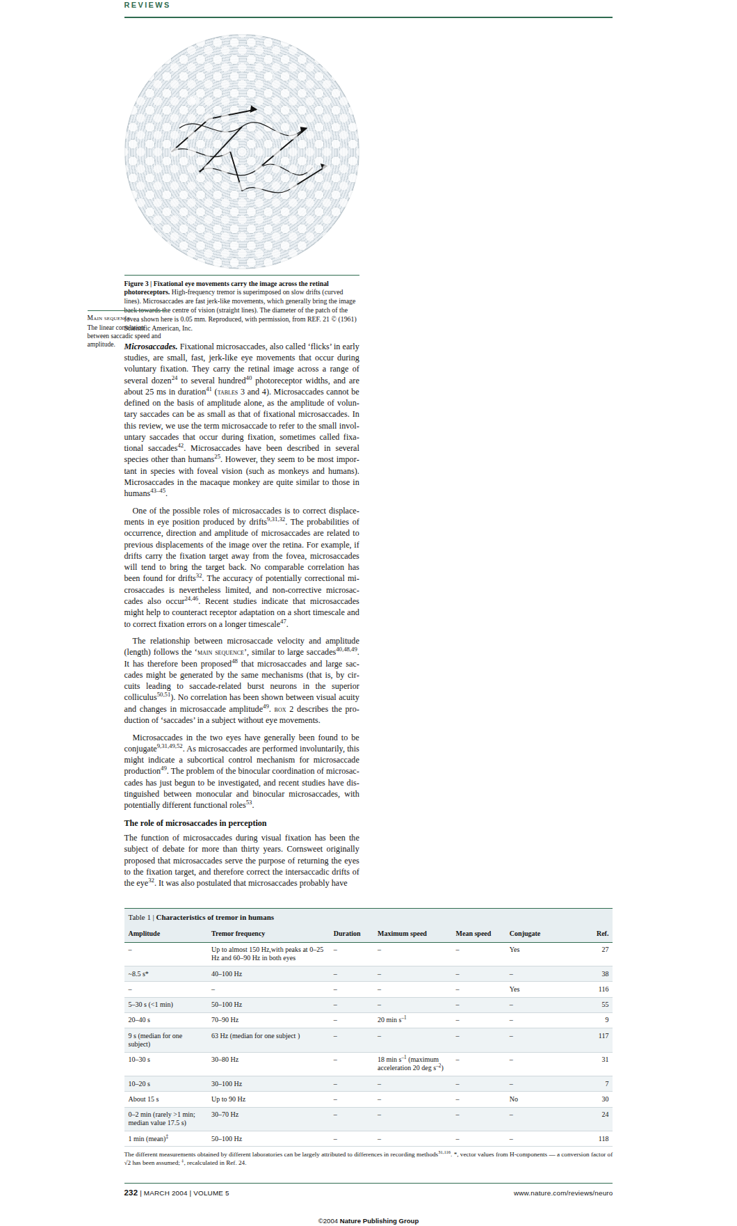REVIEWS
Main sequence The linear correlation between saccadic speed and amplitude.
Figure 3 | Fixational eye movements carry the image across the retinal photoreceptors. High-frequency tremor is superimposed on slow drifts (curved lines). Microsaccades are fast jerk-like movements, which generally bring the image back towards the centre of vision (straight lines). The diameter of the patch of the fovea shown here is 0.05 mm. Reproduced, with permission, from REF. 21 © (1961) Scientific American, Inc.
Microsaccades. Fixational microsaccades, also called ‘flicks’ in early studies, are small, fast, jerk-like eye movements that occur during voluntary fixation. They carry the retinal image across a range of several dozen24 to several hundred40 photoreceptor widths, and are about 25 ms in duration41 (tables 3 and 4). Microsaccades cannot be defined on the basis of amplitude alone, as the amplitude of voluntary saccades can be as small as that of fixational microsaccades. In this review, we use the term microsaccade to refer to the small involuntary saccades that occur during fixation, sometimes called fixational saccades42. Microsaccades have been described in several species other than humans25. However, they seem to be most important in species with foveal vision (such as monkeys and humans). Microsaccades in the macaque monkey are quite similar to those in humans43–45.
One of the possible roles of microsaccades is to correct displacements in eye position produced by drifts9,31,32. The probabilities of occurrence, direction and amplitude of microsaccades are related to previous displacements of the image over the retina. For example, if drifts carry the fixation target away from the fovea, microsaccades will tend to bring the target back. No comparable correlation has been found for drifts32. The accuracy of potentially correctional microsaccades is nevertheless limited, and non-corrective microsaccades also occur24,46. Recent studies indicate that microsaccades might help to counteract receptor adaptation on a short timescale and to correct fixation errors on a longer timescale47.
The relationship between microsaccade velocity and amplitude (length) follows the ‘main sequence’, similar to large saccades40,48,49. It has therefore been proposed48 that microsaccades and large saccades might be generated by the same mechanisms (that is, by circuits leading to saccade-related burst neurons in the superior colliculus50,51). No correlation has been shown between visual acuity and changes in microsaccade amplitude49. box 2 describes the production of ‘saccades’ in a subject without eye movements.
Microsaccades in the two eyes have generally been found to be conjugate9,31,49,52. As microsaccades are performed involuntarily, this might indicate a subcortical control mechanism for microsaccade production49. The problem of the binocular coordination of microsaccades has just begun to be investigated, and recent studies have distinguished between monocular and binocular microsaccades, with potentially different functional roles53.
The role of microsaccades in perception
The function of microsaccades during visual fixation has been the subject of debate for more than thirty years. Cornsweet originally proposed that microsaccades serve the purpose of returning the eyes to the fixation target, and therefore correct the intersaccadic drifts of the eye32. It was also postulated that microsaccades probably have
Table 1 | Characteristics of tremor in humans
| Amplitude | Tremor frequency | Duration | Maximum speed | Mean speed | Conjugate | Ref. |
| --- | --- | --- | --- | --- | --- | --- |
| – | Up to almost 150 Hz,with peaks at 0–25 Hz and 60–90 Hz in both eyes | – | – | – | Yes | 27 |
| ~8.5 s* | 40–100 Hz | – | – | – | – | 38 |
| – | – | – | – | – | Yes | 116 |
| 5–30 s (<1 min) | 50–100 Hz | – | – | – | – | 55 |
| 20–40 s | 70–90 Hz | – | 20 min s –1 | – | – | 9 |
| 9 s (median for one subject) | 63 Hz (median for one subject ) | – | – | – | – | 117 |
| 10–30 s | 30–80 Hz | – | 18 min s –1 (maximum acceleration 20 deg s –2 ) | – | – | 31 |
| 10–20 s | 30–100 Hz | – | – | – | – | 7 |
| About 15 s | Up to 90 Hz | – | – | – | No | 30 |
| 0–2 min (rarely >1 min; median value 17.5 s) | 30–70 Hz | – | – | – | – | 24 |
| 1 min (mean) ‡ | 50–100 Hz | – | – | – | – | 118 |
The different measurements obtained by different laboratories can be largely attributed to differences in recording methods31,116. *, vector values from H-components — a conversion factor of √2 has been assumed; ‡, recalculated in Ref. 24.
232 | MARCH 2004 | VOLUME 5
www.nature.com/reviews/neuro
©2004 Nature Publishing Group